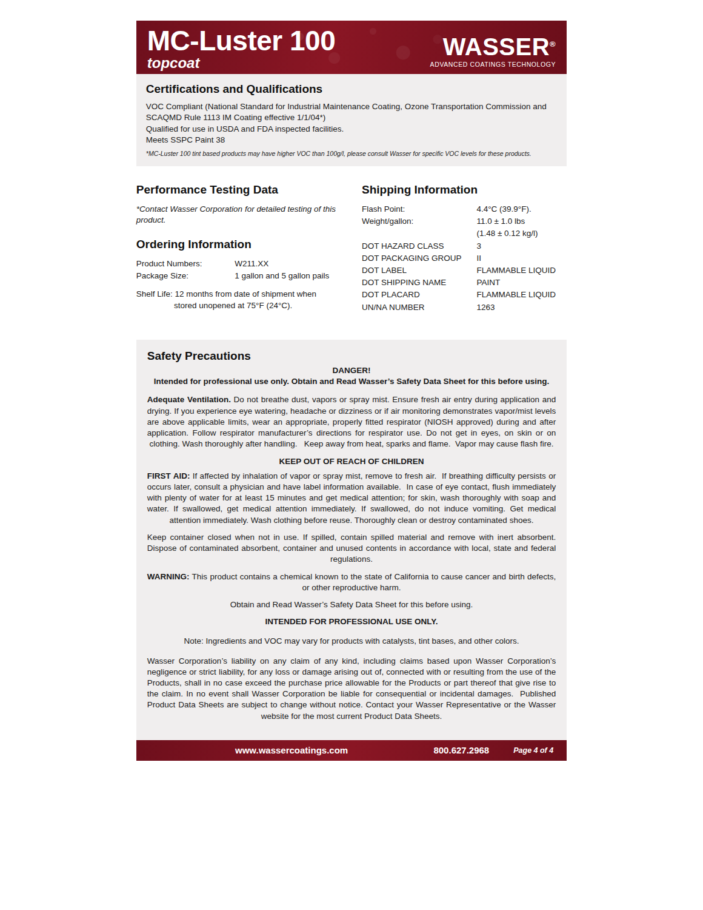MC-Luster 100
topcoat
WASSER®
Advanced Coatings Technology
Certifications and Qualifications
VOC Compliant (National Standard for Industrial Maintenance Coating, Ozone Transportation Commission and SCAQMD Rule 1113 IM Coating effective 1/1/04*)
Qualified for use in USDA and FDA inspected facilities.
Meets SSPC Paint 38
*MC-Luster 100 tint based products may have higher VOC than 100g/l, please consult Wasser for specific VOC levels for these products.
Performance Testing Data
*Contact Wasser Corporation for detailed testing of this product.
Ordering Information
| Product Numbers: | W211.XX |
| Package Size: | 1 gallon and 5 gallon pails |
Shelf Life: 12 months from date of shipment when stored unopened at 75°F (24°C).
Shipping Information
| Flash Point: | 4.4°C (39.9°F). |
| Weight/gallon: | 11.0 ± 1.0 lbs |
| | (1.48 ± 0.12 kg/l) |
| DOT HAZARD CLASS | 3 |
| DOT PACKAGING GROUP | II |
| DOT LABEL | FLAMMABLE LIQUID |
| DOT SHIPPING NAME | PAINT |
| DOT PLACARD | FLAMMABLE LIQUID |
| UN/NA NUMBER | 1263 |
Safety Precautions
DANGER!
Intended for professional use only. Obtain and Read Wasser’s Safety Data Sheet for this before using.
Adequate Ventilation. Do not breathe dust, vapors or spray mist. Ensure fresh air entry during application and drying. If you experience eye watering, headache or dizziness or if air monitoring demonstrates vapor/mist levels are above applicable limits, wear an appropriate, properly fitted respirator (NIOSH approved) during and after application. Follow respirator manufacturer’s directions for respirator use. Do not get in eyes, on skin or on clothing. Wash thoroughly after handling. Keep away from heat, sparks and flame. Vapor may cause flash fire.
KEEP OUT OF REACH OF CHILDREN
FIRST AID: If affected by inhalation of vapor or spray mist, remove to fresh air. If breathing difficulty persists or occurs later, consult a physician and have label information available. In case of eye contact, flush immediately with plenty of water for at least 15 minutes and get medical attention; for skin, wash thoroughly with soap and water. If swallowed, get medical attention immediately. If swallowed, do not induce vomiting. Get medical attention immediately. Wash clothing before reuse. Thoroughly clean or destroy contaminated shoes.
Keep container closed when not in use. If spilled, contain spilled material and remove with inert absorbent. Dispose of contaminated absorbent, container and unused contents in accordance with local, state and federal regulations.
WARNING: This product contains a chemical known to the state of California to cause cancer and birth defects, or other reproductive harm.
Obtain and Read Wasser’s Safety Data Sheet for this before using.
INTENDED FOR PROFESSIONAL USE ONLY.
Note: Ingredients and VOC may vary for products with catalysts, tint bases, and other colors.
Wasser Corporation’s liability on any claim of any kind, including claims based upon Wasser Corporation’s negligence or strict liability, for any loss or damage arising out of, connected with or resulting from the use of the Products, shall in no case exceed the purchase price allowable for the Products or part thereof that give rise to the claim. In no event shall Wasser Corporation be liable for consequential or incidental damages. Published Product Data Sheets are subject to change without notice. Contact your Wasser Representative or the Wasser website for the most current Product Data Sheets.
www.wassercoatings.com
800.627.2968
Page 4 of 4